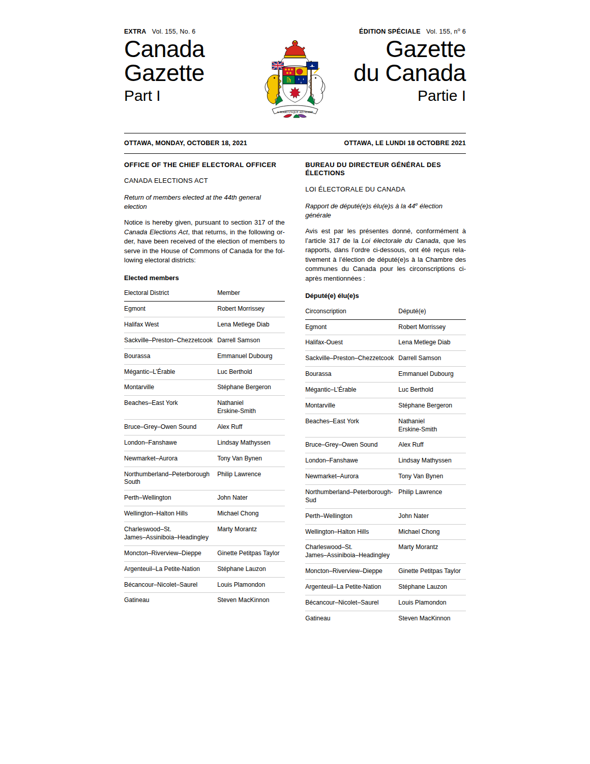EXTRA Vol. 155, No. 6
ÉDITION SPÉCIALE Vol. 155, no 6
Canada
Gazette
Part I
A MARI USQUE AD MARE
Gazette
du Canada
Partie I
OTTAWA, MONDAY, OCTOBER 18, 2021
OTTAWA, LE LUNDI 18 OCTOBRE 2021
OFFICE OF THE CHIEF ELECTORAL OFFICER
CANADA ELECTIONS ACT
Return of members elected at the 44th general election
Notice is hereby given, pursuant to section 317 of the Canada Elections Act, that returns, in the following order, have been received of the election of members to serve in the House of Commons of Canada for the following electoral districts:
Elected members
| Electoral District | Member |
| --- | --- |
| Egmont | Robert Morrissey |
| Halifax West | Lena Metlege Diab |
| Sackville–Preston–Chezzetcook | Darrell Samson |
| Bourassa | Emmanuel Dubourg |
| Mégantic–L’Érable | Luc Berthold |
| Montarville | Stéphane Bergeron |
| Beaches–East York | Nathaniel Erskine-Smith |
| Bruce–Grey–Owen Sound | Alex Ruff |
| London–Fanshawe | Lindsay Mathyssen |
| Newmarket–Aurora | Tony Van Bynen |
| Northumberland–Peterborough South | Philip Lawrence |
| Perth–Wellington | John Nater |
| Wellington–Halton Hills | Michael Chong |
| Charleswood–St. James–Assiniboia–Headingley | Marty Morantz |
| Moncton–Riverview–Dieppe | Ginette Petitpas Taylor |
| Argenteuil–La Petite-Nation | Stéphane Lauzon |
| Bécancour–Nicolet–Saurel | Louis Plamondon |
| Gatineau | Steven MacKinnon |
BUREAU DU DIRECTEUR GÉNÉRAL DES ÉLECTIONS
LOI ÉLECTORALE DU CANADA
Rapport de député(e)s élu(e)s à la 44e élection générale
Avis est par les présentes donné, conformément à l’article 317 de la Loi électorale du Canada, que les rapports, dans l’ordre ci-dessous, ont été reçus relativement à l’élection de député(e)s à la Chambre des communes du Canada pour les circonscriptions ci-après mentionnées :
Député(e) élu(e)s
| Circonscription | Député(e) |
| --- | --- |
| Egmont | Robert Morrissey |
| Halifax-Ouest | Lena Metlege Diab |
| Sackville–Preston–Chezzetcook | Darrell Samson |
| Bourassa | Emmanuel Dubourg |
| Mégantic–L’Érable | Luc Berthold |
| Montarville | Stéphane Bergeron |
| Beaches–East York | Nathaniel Erskine-Smith |
| Bruce–Grey–Owen Sound | Alex Ruff |
| London–Fanshawe | Lindsay Mathyssen |
| Newmarket–Aurora | Tony Van Bynen |
| Northumberland–Peterborough-Sud | Philip Lawrence |
| Perth–Wellington | John Nater |
| Wellington–Halton Hills | Michael Chong |
| Charleswood–St. James–Assiniboia–Headingley | Marty Morantz |
| Moncton–Riverview–Dieppe | Ginette Petitpas Taylor |
| Argenteuil–La Petite-Nation | Stéphane Lauzon |
| Bécancour–Nicolet–Saurel | Louis Plamondon |
| Gatineau | Steven MacKinnon |